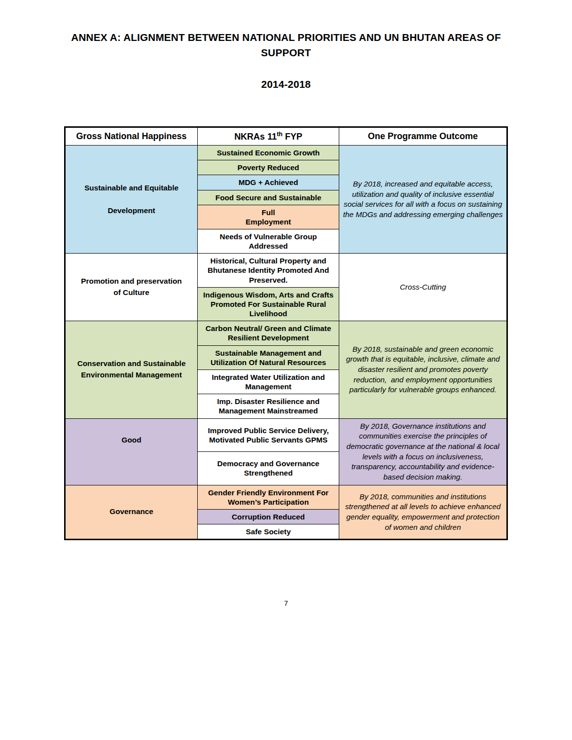ANNEX A: ALIGNMENT BETWEEN NATIONAL PRIORITIES AND UN BHUTAN AREAS OF SUPPORT 2014-2018
| Gross National Happiness | NKRAs 11 th FYP | One Programme Outcome |
| --- | --- | --- |
| Sustainable and Equitable Development | Sustained Economic Growth | By 2018, increased and equitable access, utilization and quality of inclusive essential social services for all with a focus on sustaining the MDGs and addressing emerging challenges |
| Poverty Reduced |
| MDG + Achieved |
| Food Secure and Sustainable |
| Full Employment |
| Needs of Vulnerable Group Addressed |
| Promotion and preservation of Culture | Historical, Cultural Property and Bhutanese Identity Promoted And Preserved. | Cross-Cutting |
| Indigenous Wisdom, Arts and Crafts Promoted For Sustainable Rural Livelihood |
| Conservation and Sustainable Environmental Management | Carbon Neutral/ Green and Climate Resilient Development | By 2018, sustainable and green economic growth that is equitable, inclusive, climate and disaster resilient and promotes poverty reduction, and employment opportunities particularly for vulnerable groups enhanced. |
| Sustainable Management and Utilization Of Natural Resources |
| Integrated Water Utilization and Management |
| Imp. Disaster Resilience and Management Mainstreamed |
| Good | Improved Public Service Delivery, Motivated Public Servants GPMS | By 2018, Governance institutions and communities exercise the principles of democratic governance at the national & local levels with a focus on inclusiveness, transparency, accountability and evidence-based decision making. |
| Democracy and Governance Strengthened |
| Governance | Gender Friendly Environment For Women’s Participation | By 2018, communities and institutions strengthened at all levels to achieve enhanced gender equality, empowerment and protection of women and children |
| Corruption Reduced |
| Safe Society |
7